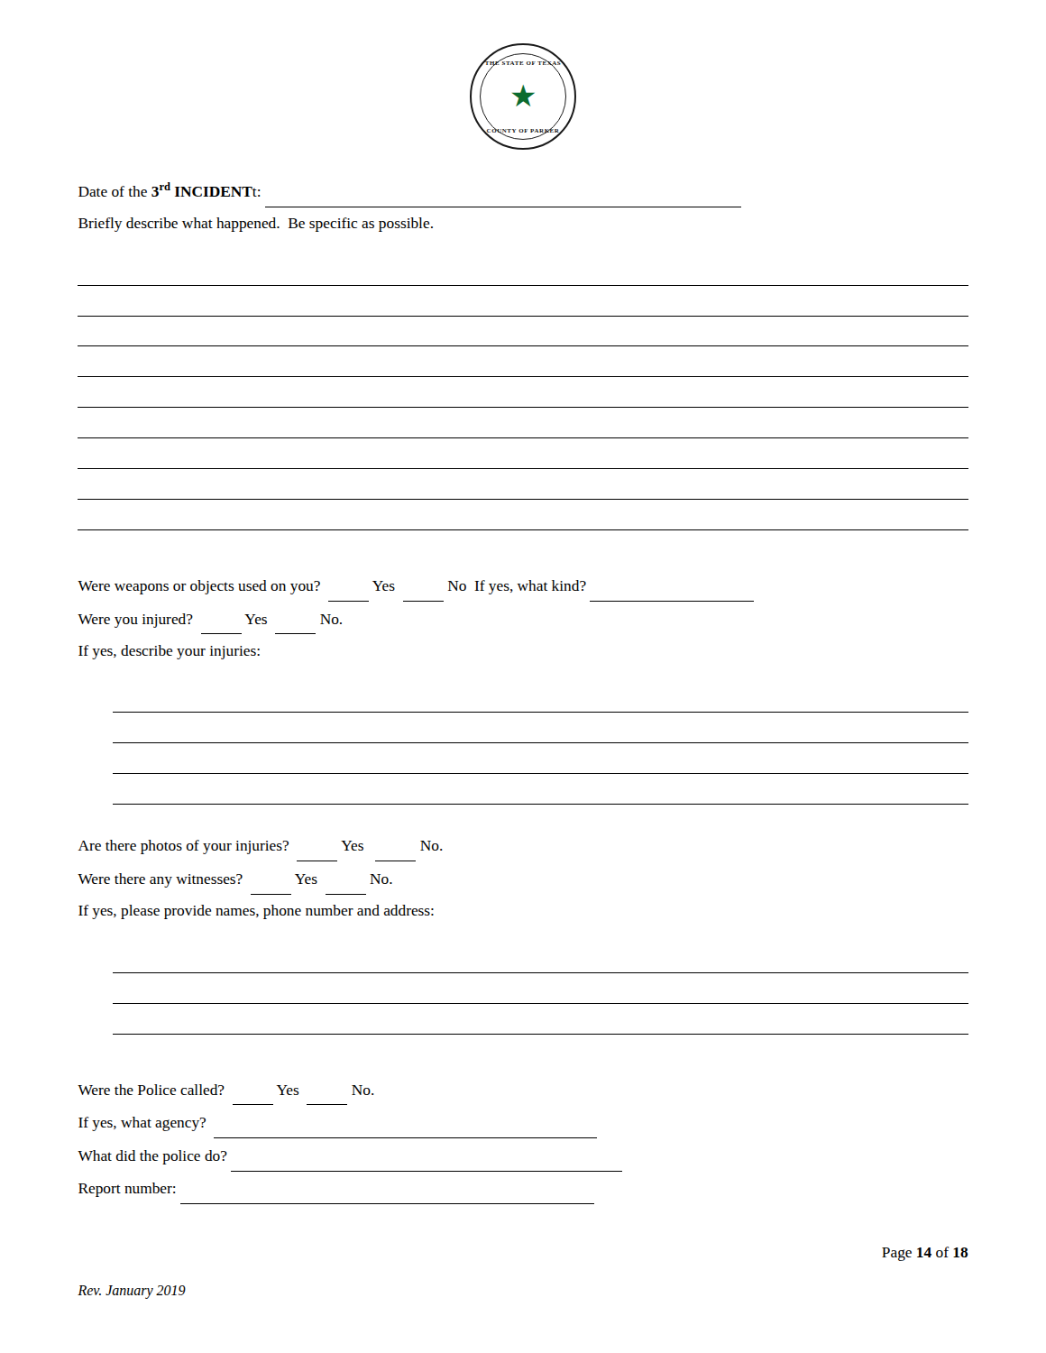THE STATE OF TEXAS
★
COUNTY OF PARKER
Date of the 3rd INCIDENTt:
Briefly describe what happened. Be specific as possible.
Were weapons or objects used on you? Yes No If yes, what kind?
Were you injured? Yes No.
If yes, describe your injuries:
Are there photos of your injuries? Yes No.
Were there any witnesses? Yes No.
If yes, please provide names, phone number and address:
Were the Police called? Yes No.
If yes, what agency?
What did the police do?
Report number:
Page 14 of 18
Rev. January 2019